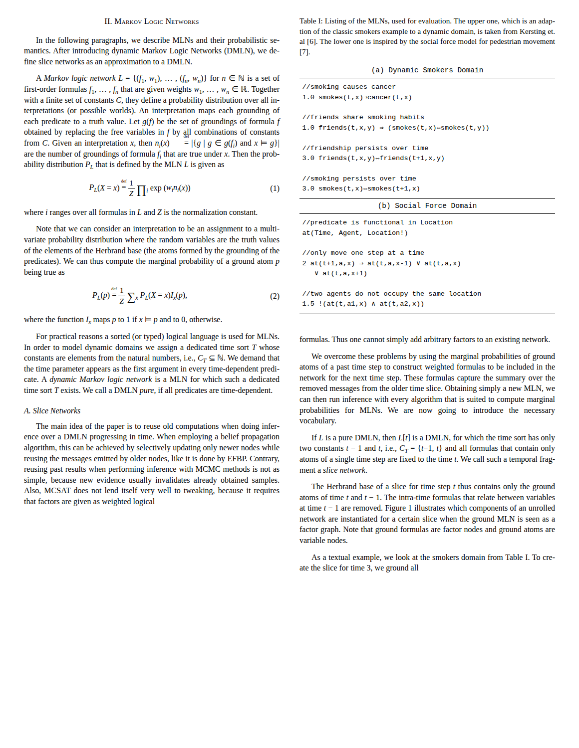II. Markov Logic Networks
In the following paragraphs, we describe MLNs and their probabilistic semantics. After introducing dynamic Markov Logic Networks (DMLN), we define slice networks as an approximation to a DMLN.
A Markov logic network L = {(f1, w1), … , (fn, wn)} for n ∈ ℕ is a set of first-order formulas f1, … , fn that are given weights w1, … , wn ∈ ℝ. Together with a finite set of constants C, they define a probability distribution over all interpretations (or possible worlds). An interpretation maps each grounding of each predicate to a truth value. Let g(f) be the set of groundings of formula f obtained by replacing the free variables in f by all combinations of constants from C. Given an interpretation x, then ni(x) def= |{g | g ∈ g(fi) and x ⊨ g}| are the number of groundings of formula fi that are true under x. Then the probability distribution PL that is defined by the MLN L is given as
PL(X = x) def= 1 Z ∏i exp (wini(x)) (1)
where i ranges over all formulas in L and Z is the normalization constant.
Note that we can consider an interpretation to be an assignment to a multivariate probability distribution where the random variables are the truth values of the elements of the Herbrand base (the atoms formed by the grounding of the predicates). We can thus compute the marginal probability of a ground atom p being true as
PL(p) def= 1 Z ∑x PL(X = x)Ix(p), (2)
where the function Ix maps p to 1 if x ⊨ p and to 0, otherwise.
For practical reasons a sorted (or typed) logical language is used for MLNs. In order to model dynamic domains we assign a dedicated time sort T whose constants are elements from the natural numbers, i.e., CT ⊆ ℕ. We demand that the time parameter appears as the first argument in every time-dependent predicate. A dynamic Markov logic network is a MLN for which such a dedicated time sort T exists. We call a DMLN pure, if all predicates are time-dependent.
A. Slice Networks
The main idea of the paper is to reuse old computations when doing inference over a DMLN progressing in time. When employing a belief propagation algorithm, this can be achieved by selectively updating only newer nodes while reusing the messages emitted by older nodes, like it is done by EFBP. Contrary, reusing past results when performing inference with MCMC methods is not as simple, because new evidence usually invalidates already obtained samples. Also, MCSAT does not lend itself very well to tweaking, because it requires that factors are given as weighted logical
Table I: Listing of the MLNs, used for evaluation. The upper one, which is an adaption of the classic smokers example to a dynamic domain, is taken from Kersting et. al [6]. The lower one is inspired by the social force model for pedestrian movement [7].
(a) Dynamic Smokers Domain
//smoking causes cancer 1.0 smokes(t,x)⇒cancer(t,x) //friends share smoking habits 1.0 friends(t,x,y) ⇒ (smokes(t,x)⇔smokes(t,y)) //friendship persists over time 3.0 friends(t,x,y)⇔friends(t+1,x,y) //smoking persists over time 3.0 smokes(t,x)⇔smokes(t+1,x)
(b) Social Force Domain
//predicate is functional in Location at(Time, Agent, Location!) //only move one step at a time 2 at(t+1,a,x) ⇒ at(t,a,x-1) ∨ at(t,a,x) ∨ at(t,a,x+1) //two agents do not occupy the same location 1.5 !(at(t,a1,x) ∧ at(t,a2,x))
formulas. Thus one cannot simply add arbitrary factors to an existing network.
We overcome these problems by using the marginal probabilities of ground atoms of a past time step to construct weighted formulas to be included in the network for the next time step. These formulas capture the summary over the removed messages from the older time slice. Obtaining simply a new MLN, we can then run inference with every algorithm that is suited to compute marginal probabilities for MLNs. We are now going to introduce the necessary vocabulary.
If L is a pure DMLN, then L[t] is a DMLN, for which the time sort has only two constants t − 1 and t, i.e., CT = {t−1, t} and all formulas that contain only atoms of a single time step are fixed to the time t. We call such a temporal fragment a slice network.
The Herbrand base of a slice for time step t thus contains only the ground atoms of time t and t − 1. The intra-time formulas that relate between variables at time t − 1 are removed. Figure 1 illustrates which components of an unrolled network are instantiated for a certain slice when the ground MLN is seen as a factor graph. Note that ground formulas are factor nodes and ground atoms are variable nodes.
As a textual example, we look at the smokers domain from Table I. To create the slice for time 3, we ground all